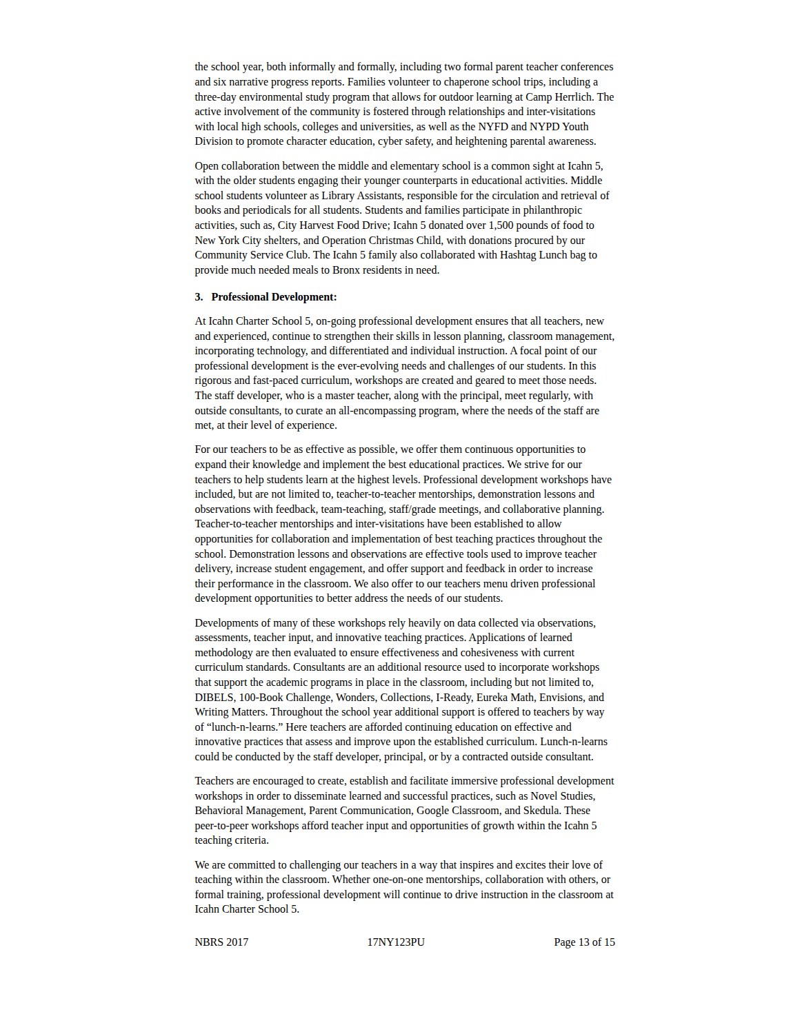the school year, both informally and formally, including two formal parent teacher conferences and six narrative progress reports. Families volunteer to chaperone school trips, including a three-day environmental study program that allows for outdoor learning at Camp Herrlich. The active involvement of the community is fostered through relationships and inter-visitations with local high schools, colleges and universities, as well as the NYFD and NYPD Youth Division to promote character education, cyber safety, and heightening parental awareness.
Open collaboration between the middle and elementary school is a common sight at Icahn 5, with the older students engaging their younger counterparts in educational activities. Middle school students volunteer as Library Assistants, responsible for the circulation and retrieval of books and periodicals for all students. Students and families participate in philanthropic activities, such as, City Harvest Food Drive; Icahn 5 donated over 1,500 pounds of food to New York City shelters, and Operation Christmas Child, with donations procured by our Community Service Club. The Icahn 5 family also collaborated with Hashtag Lunch bag to provide much needed meals to Bronx residents in need.
3. Professional Development:
At Icahn Charter School 5, on-going professional development ensures that all teachers, new and experienced, continue to strengthen their skills in lesson planning, classroom management, incorporating technology, and differentiated and individual instruction. A focal point of our professional development is the ever-evolving needs and challenges of our students. In this rigorous and fast-paced curriculum, workshops are created and geared to meet those needs. The staff developer, who is a master teacher, along with the principal, meet regularly, with outside consultants, to curate an all-encompassing program, where the needs of the staff are met, at their level of experience.
For our teachers to be as effective as possible, we offer them continuous opportunities to expand their knowledge and implement the best educational practices. We strive for our teachers to help students learn at the highest levels. Professional development workshops have included, but are not limited to, teacher-to-teacher mentorships, demonstration lessons and observations with feedback, team-teaching, staff/grade meetings, and collaborative planning. Teacher-to-teacher mentorships and inter-visitations have been established to allow opportunities for collaboration and implementation of best teaching practices throughout the school. Demonstration lessons and observations are effective tools used to improve teacher delivery, increase student engagement, and offer support and feedback in order to increase their performance in the classroom. We also offer to our teachers menu driven professional development opportunities to better address the needs of our students.
Developments of many of these workshops rely heavily on data collected via observations, assessments, teacher input, and innovative teaching practices. Applications of learned methodology are then evaluated to ensure effectiveness and cohesiveness with current curriculum standards. Consultants are an additional resource used to incorporate workshops that support the academic programs in place in the classroom, including but not limited to, DIBELS, 100-Book Challenge, Wonders, Collections, I-Ready, Eureka Math, Envisions, and Writing Matters. Throughout the school year additional support is offered to teachers by way of “lunch-n-learns.” Here teachers are afforded continuing education on effective and innovative practices that assess and improve upon the established curriculum. Lunch-n-learns could be conducted by the staff developer, principal, or by a contracted outside consultant.
Teachers are encouraged to create, establish and facilitate immersive professional development workshops in order to disseminate learned and successful practices, such as Novel Studies, Behavioral Management, Parent Communication, Google Classroom, and Skedula. These peer-to-peer workshops afford teacher input and opportunities of growth within the Icahn 5 teaching criteria.
We are committed to challenging our teachers in a way that inspires and excites their love of teaching within the classroom. Whether one-on-one mentorships, collaboration with others, or formal training, professional development will continue to drive instruction in the classroom at Icahn Charter School 5.
| NBRS 2017 | 17NY123PU | Page 13 of 15 |